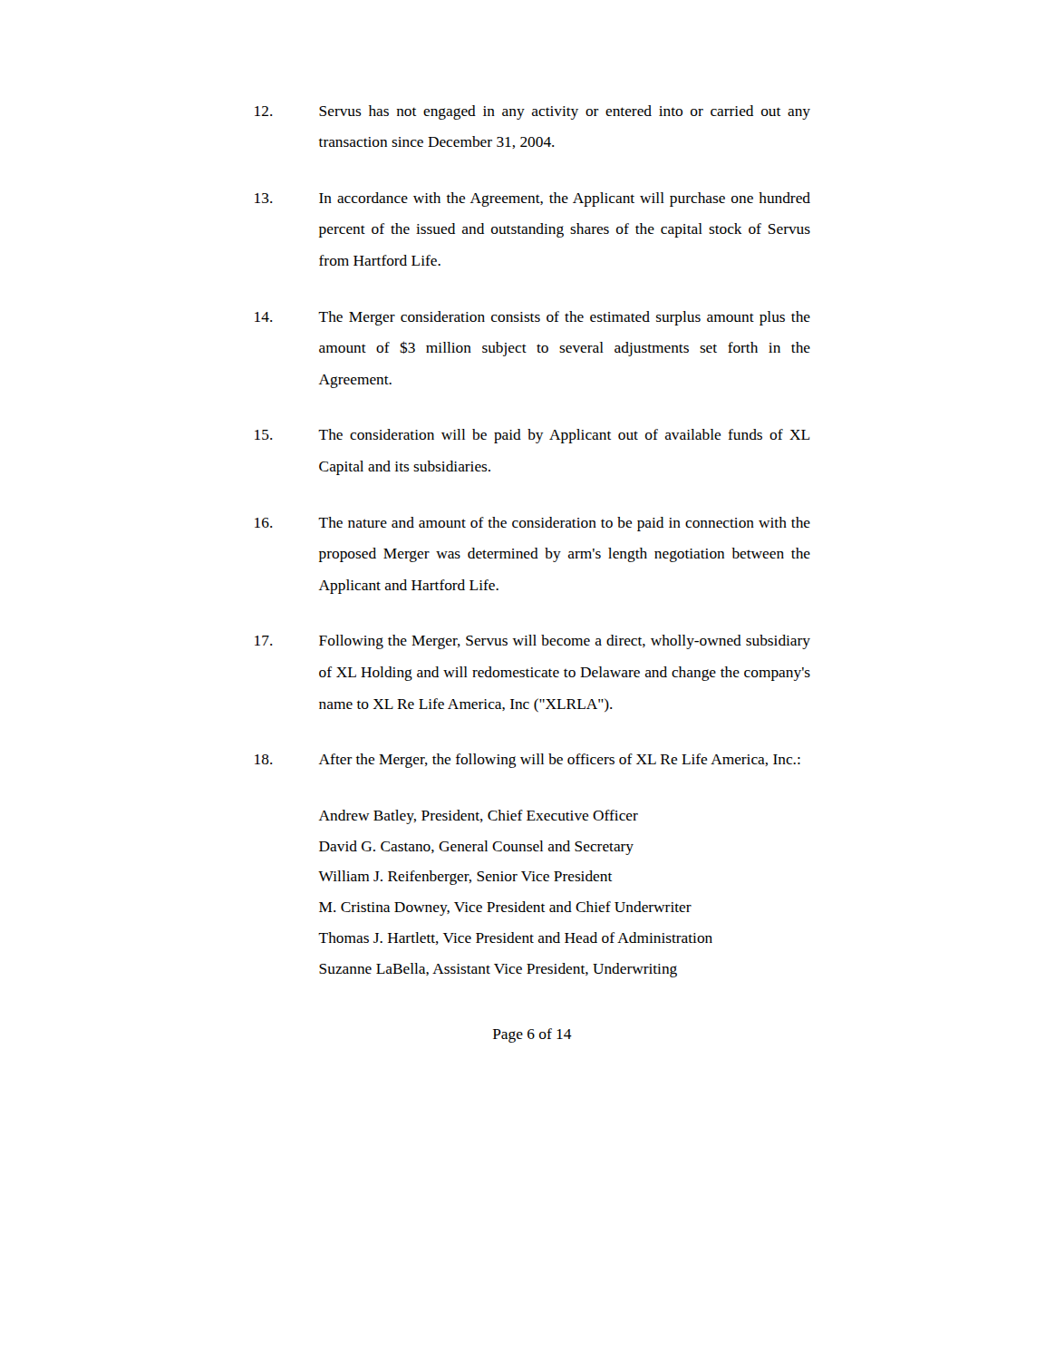12. Servus has not engaged in any activity or entered into or carried out any transaction since December 31, 2004.
13. In accordance with the Agreement, the Applicant will purchase one hundred percent of the issued and outstanding shares of the capital stock of Servus from Hartford Life.
14. The Merger consideration consists of the estimated surplus amount plus the amount of $3 million subject to several adjustments set forth in the Agreement.
15. The consideration will be paid by Applicant out of available funds of XL Capital and its subsidiaries.
16. The nature and amount of the consideration to be paid in connection with the proposed Merger was determined by arm's length negotiation between the Applicant and Hartford Life.
17. Following the Merger, Servus will become a direct, wholly-owned subsidiary of XL Holding and will redomesticate to Delaware and change the company's name to XL Re Life America, Inc ("XLRLA").
18. After the Merger, the following will be officers of XL Re Life America, Inc.:
Andrew Batley, President, Chief Executive Officer
David G. Castano, General Counsel and Secretary
William J. Reifenberger, Senior Vice President
M. Cristina Downey, Vice President and Chief Underwriter
Thomas J. Hartlett, Vice President and Head of Administration
Suzanne LaBella, Assistant Vice President, Underwriting
Page 6 of 14